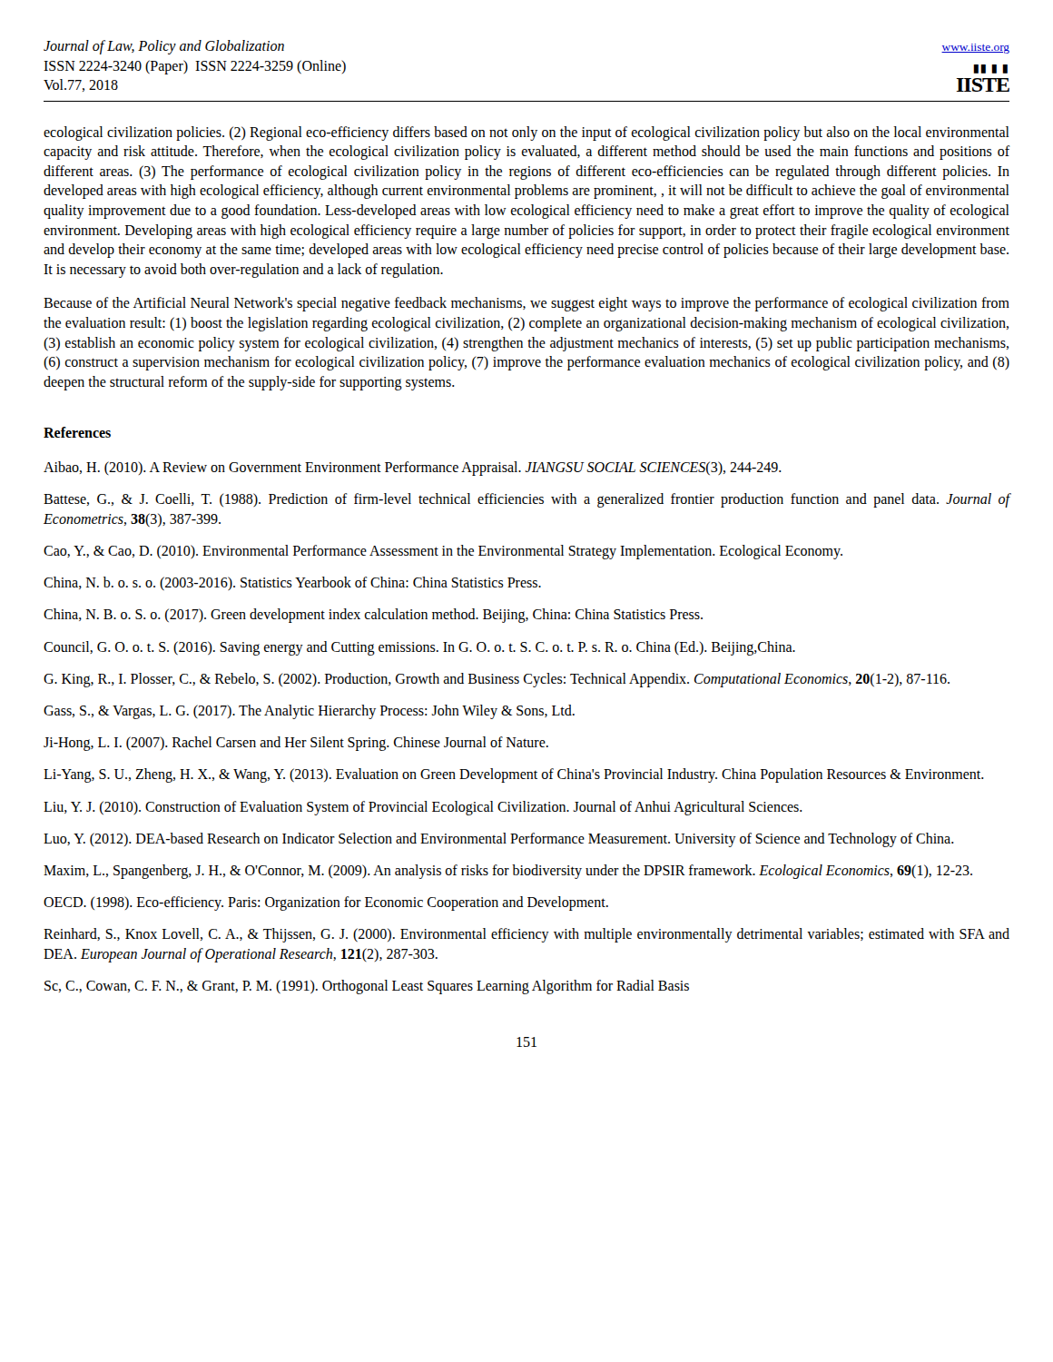Journal of Law, Policy and Globalization
ISSN 2224-3240 (Paper) ISSN 2224-3259 (Online)
Vol.77, 2018
www.iiste.org
▮▮ ▮ ▮ IISTE
ecological civilization policies. (2) Regional eco-efficiency differs based on not only on the input of ecological civilization policy but also on the local environmental capacity and risk attitude. Therefore, when the ecological civilization policy is evaluated, a different method should be used the main functions and positions of different areas. (3) The performance of ecological civilization policy in the regions of different eco-efficiencies can be regulated through different policies. In developed areas with high ecological efficiency, although current environmental problems are prominent, , it will not be difficult to achieve the goal of environmental quality improvement due to a good foundation. Less-developed areas with low ecological efficiency need to make a great effort to improve the quality of ecological environment. Developing areas with high ecological efficiency require a large number of policies for support, in order to protect their fragile ecological environment and develop their economy at the same time; developed areas with low ecological efficiency need precise control of policies because of their large development base. It is necessary to avoid both over-regulation and a lack of regulation.
Because of the Artificial Neural Network's special negative feedback mechanisms, we suggest eight ways to improve the performance of ecological civilization from the evaluation result: (1) boost the legislation regarding ecological civilization, (2) complete an organizational decision-making mechanism of ecological civilization, (3) establish an economic policy system for ecological civilization, (4) strengthen the adjustment mechanics of interests, (5) set up public participation mechanisms, (6) construct a supervision mechanism for ecological civilization policy, (7) improve the performance evaluation mechanics of ecological civilization policy, and (8) deepen the structural reform of the supply-side for supporting systems.
References
Aibao, H. (2010). A Review on Government Environment Performance Appraisal. JIANGSU SOCIAL SCIENCES(3), 244-249.
Battese, G., & J. Coelli, T. (1988). Prediction of firm-level technical efficiencies with a generalized frontier production function and panel data. Journal of Econometrics, 38(3), 387-399.
Cao, Y., & Cao, D. (2010). Environmental Performance Assessment in the Environmental Strategy Implementation. Ecological Economy.
China, N. b. o. s. o. (2003-2016). Statistics Yearbook of China: China Statistics Press.
China, N. B. o. S. o. (2017). Green development index calculation method. Beijing, China: China Statistics Press.
Council, G. O. o. t. S. (2016). Saving energy and Cutting emissions. In G. O. o. t. S. C. o. t. P. s. R. o. China (Ed.). Beijing,China.
G. King, R., I. Plosser, C., & Rebelo, S. (2002). Production, Growth and Business Cycles: Technical Appendix. Computational Economics, 20(1-2), 87-116.
Gass, S., & Vargas, L. G. (2017). The Analytic Hierarchy Process: John Wiley & Sons, Ltd.
Ji-Hong, L. I. (2007). Rachel Carsen and Her Silent Spring. Chinese Journal of Nature.
Li-Yang, S. U., Zheng, H. X., & Wang, Y. (2013). Evaluation on Green Development of China's Provincial Industry. China Population Resources & Environment.
Liu, Y. J. (2010). Construction of Evaluation System of Provincial Ecological Civilization. Journal of Anhui Agricultural Sciences.
Luo, Y. (2012). DEA-based Research on Indicator Selection and Environmental Performance Measurement. University of Science and Technology of China.
Maxim, L., Spangenberg, J. H., & O'Connor, M. (2009). An analysis of risks for biodiversity under the DPSIR framework. Ecological Economics, 69(1), 12-23.
OECD. (1998). Eco-efficiency. Paris: Organization for Economic Cooperation and Development.
Reinhard, S., Knox Lovell, C. A., & Thijssen, G. J. (2000). Environmental efficiency with multiple environmentally detrimental variables; estimated with SFA and DEA. European Journal of Operational Research, 121(2), 287-303.
Sc, C., Cowan, C. F. N., & Grant, P. M. (1991). Orthogonal Least Squares Learning Algorithm for Radial Basis
151